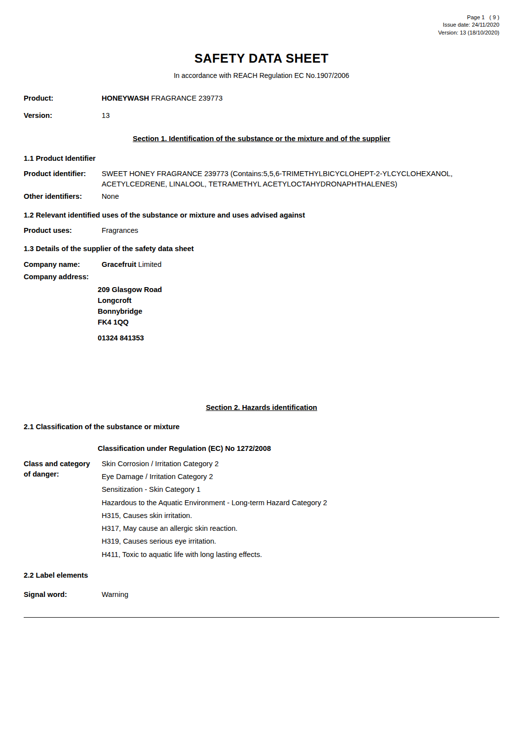Page 1 ( 9 )
Issue date: 24/11/2020
Version: 13 (18/10/2020)
SAFETY DATA SHEET
In accordance with REACH Regulation EC No.1907/2006
Product:
HONEYWASH FRAGRANCE 239773
Version:
13
Section 1. Identification of the substance or the mixture and of the supplier
1.1 Product Identifier
Product identifier:
SWEET HONEY FRAGRANCE 239773 (Contains:5,5,6-TRIMETHYLBICYCLOHEPT-2-YLCYCLOHEXANOL, ACETYLCEDRENE, LINALOOL, TETRAMETHYL ACETYLOCTAHYDRONAPHTHALENES)
Other identifiers:
None
1.2 Relevant identified uses of the substance or mixture and uses advised against
Product uses:
Fragrances
1.3 Details of the supplier of the safety data sheet
Company name:
Gracefruit Limited
Company address:
209 Glasgow Road
Longcroft
Bonnybridge
FK4 1QQ
01324 841353
Section 2. Hazards identification
2.1 Classification of the substance or mixture
Classification under Regulation (EC) No 1272/2008
Class and category of danger:
Skin Corrosion / Irritation Category 2
Eye Damage / Irritation Category 2
Sensitization - Skin Category 1
Hazardous to the Aquatic Environment - Long-term Hazard Category 2
H315, Causes skin irritation.
H317, May cause an allergic skin reaction.
H319, Causes serious eye irritation.
H411, Toxic to aquatic life with long lasting effects.
2.2 Label elements
Signal word:
Warning